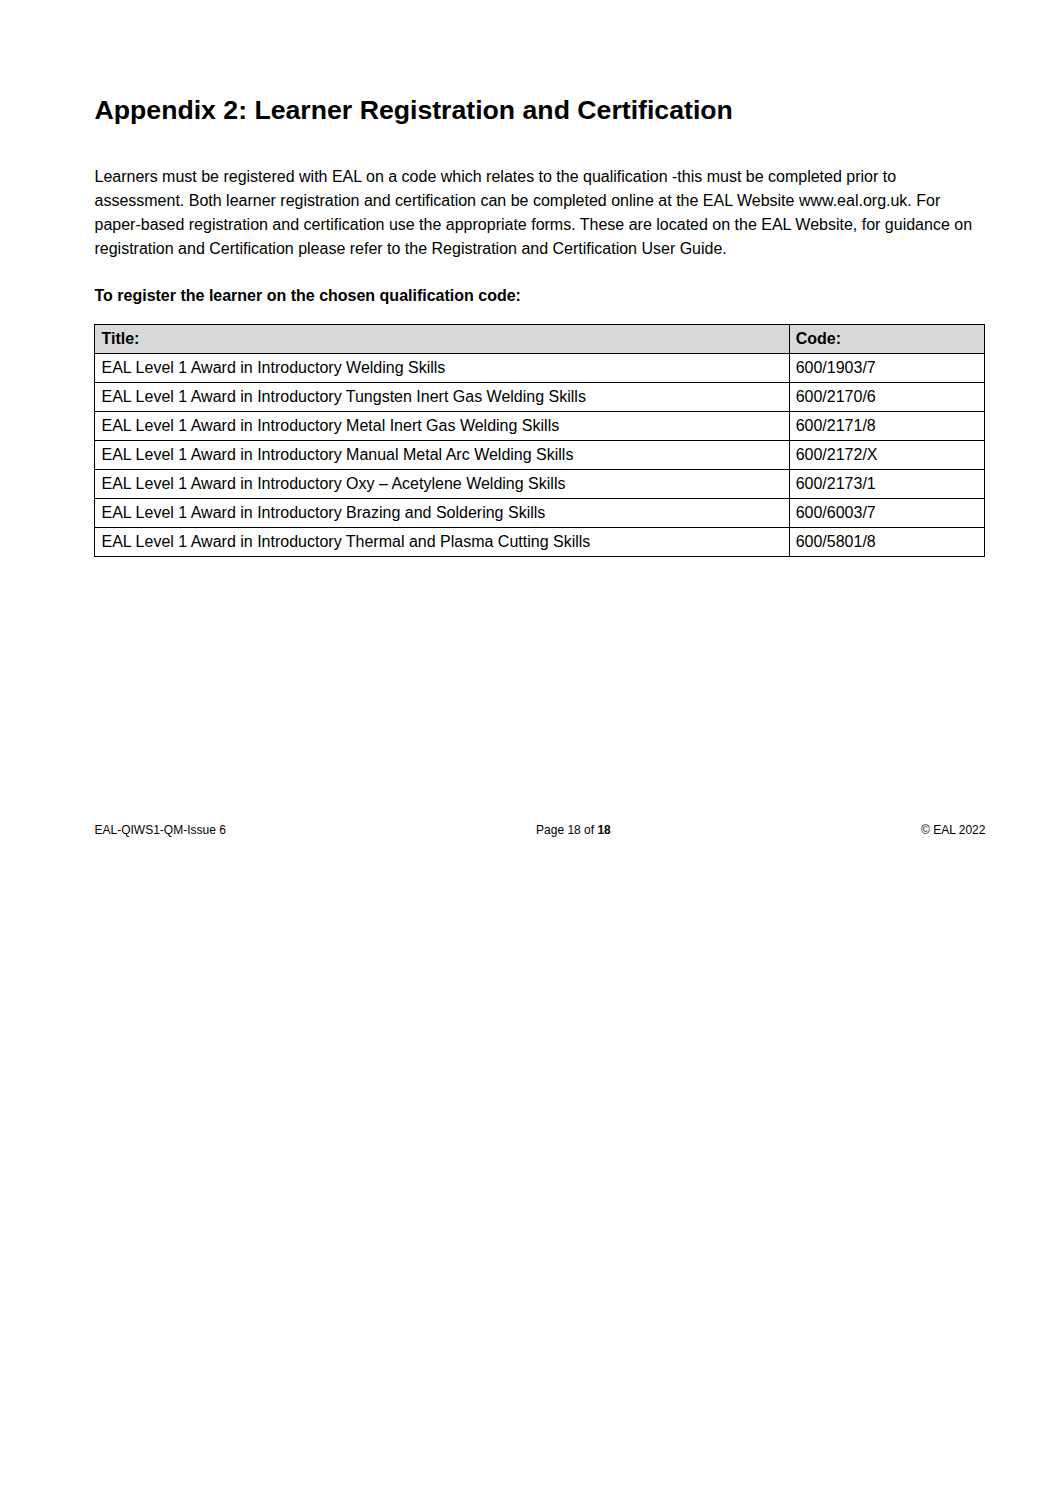Appendix 2: Learner Registration and Certification
Learners must be registered with EAL on a code which relates to the qualification -this must be completed prior to assessment. Both learner registration and certification can be completed online at the EAL Website www.eal.org.uk. For paper-based registration and certification use the appropriate forms. These are located on the EAL Website, for guidance on registration and Certification please refer to the Registration and Certification User Guide.
To register the learner on the chosen qualification code:
| Title: | Code: |
| --- | --- |
| EAL Level 1 Award in Introductory Welding Skills | 600/1903/7 |
| EAL Level 1 Award in Introductory Tungsten Inert Gas Welding Skills | 600/2170/6 |
| EAL Level 1 Award in Introductory Metal Inert Gas Welding Skills | 600/2171/8 |
| EAL Level 1 Award in Introductory Manual Metal Arc Welding Skills | 600/2172/X |
| EAL Level 1 Award in Introductory Oxy – Acetylene Welding Skills | 600/2173/1 |
| EAL Level 1 Award in Introductory Brazing and Soldering Skills | 600/6003/7 |
| EAL Level 1 Award in Introductory Thermal and Plasma Cutting Skills | 600/5801/8 |
EAL-QIWS1-QM-Issue 6 Page 18 of 18 © EAL 2022